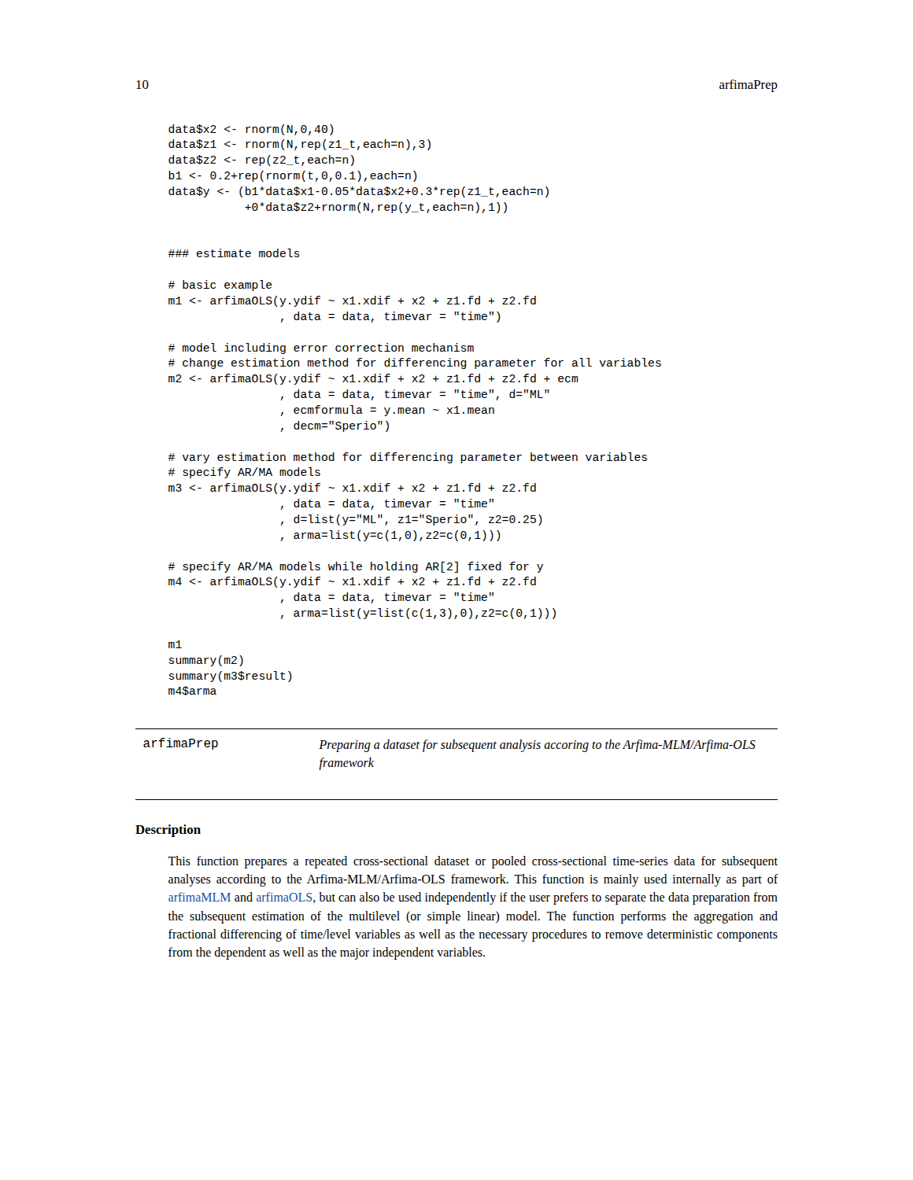10 arfimaPrep
data$x2 <- rnorm(N,0,40)
data$z1 <- rnorm(N,rep(z1_t,each=n),3)
data$z2 <- rep(z2_t,each=n)
b1 <- 0.2+rep(rnorm(t,0,0.1),each=n)
data$y <- (b1*data$x1-0.05*data$x2+0.3*rep(z1_t,each=n)
           +0*data$z2+rnorm(N,rep(y_t,each=n),1))


### estimate models

# basic example
m1 <- arfimaOLS(y.ydif ~ x1.xdif + x2 + z1.fd + z2.fd
                , data = data, timevar = "time")

# model including error correction mechanism
# change estimation method for differencing parameter for all variables
m2 <- arfimaOLS(y.ydif ~ x1.xdif + x2 + z1.fd + z2.fd + ecm
                , data = data, timevar = "time", d="ML"
                , ecmformula = y.mean ~ x1.mean
                , decm="Sperio")

# vary estimation method for differencing parameter between variables
# specify AR/MA models
m3 <- arfimaOLS(y.ydif ~ x1.xdif + x2 + z1.fd + z2.fd
                , data = data, timevar = "time"
                , d=list(y="ML", z1="Sperio", z2=0.25)
                , arma=list(y=c(1,0),z2=c(0,1)))

# specify AR/MA models while holding AR[2] fixed for y
m4 <- arfimaOLS(y.ydif ~ x1.xdif + x2 + z1.fd + z2.fd
                , data = data, timevar = "time"
                , arma=list(y=list(c(1,3),0),z2=c(0,1)))

m1
summary(m2)
summary(m3$result)
m4$arma
arfimaPrep
Preparing a dataset for subsequent analysis accoring to the Arfima-MLM/Arfima-OLS framework
Description
This function prepares a repeated cross-sectional dataset or pooled cross-sectional time-series data for subsequent analyses according to the Arfima-MLM/Arfima-OLS framework. This function is mainly used internally as part of arfimaMLM and arfimaOLS, but can also be used independently if the user prefers to separate the data preparation from the subsequent estimation of the multilevel (or simple linear) model. The function performs the aggregation and fractional differencing of time/level variables as well as the necessary procedures to remove deterministic components from the dependent as well as the major independent variables.